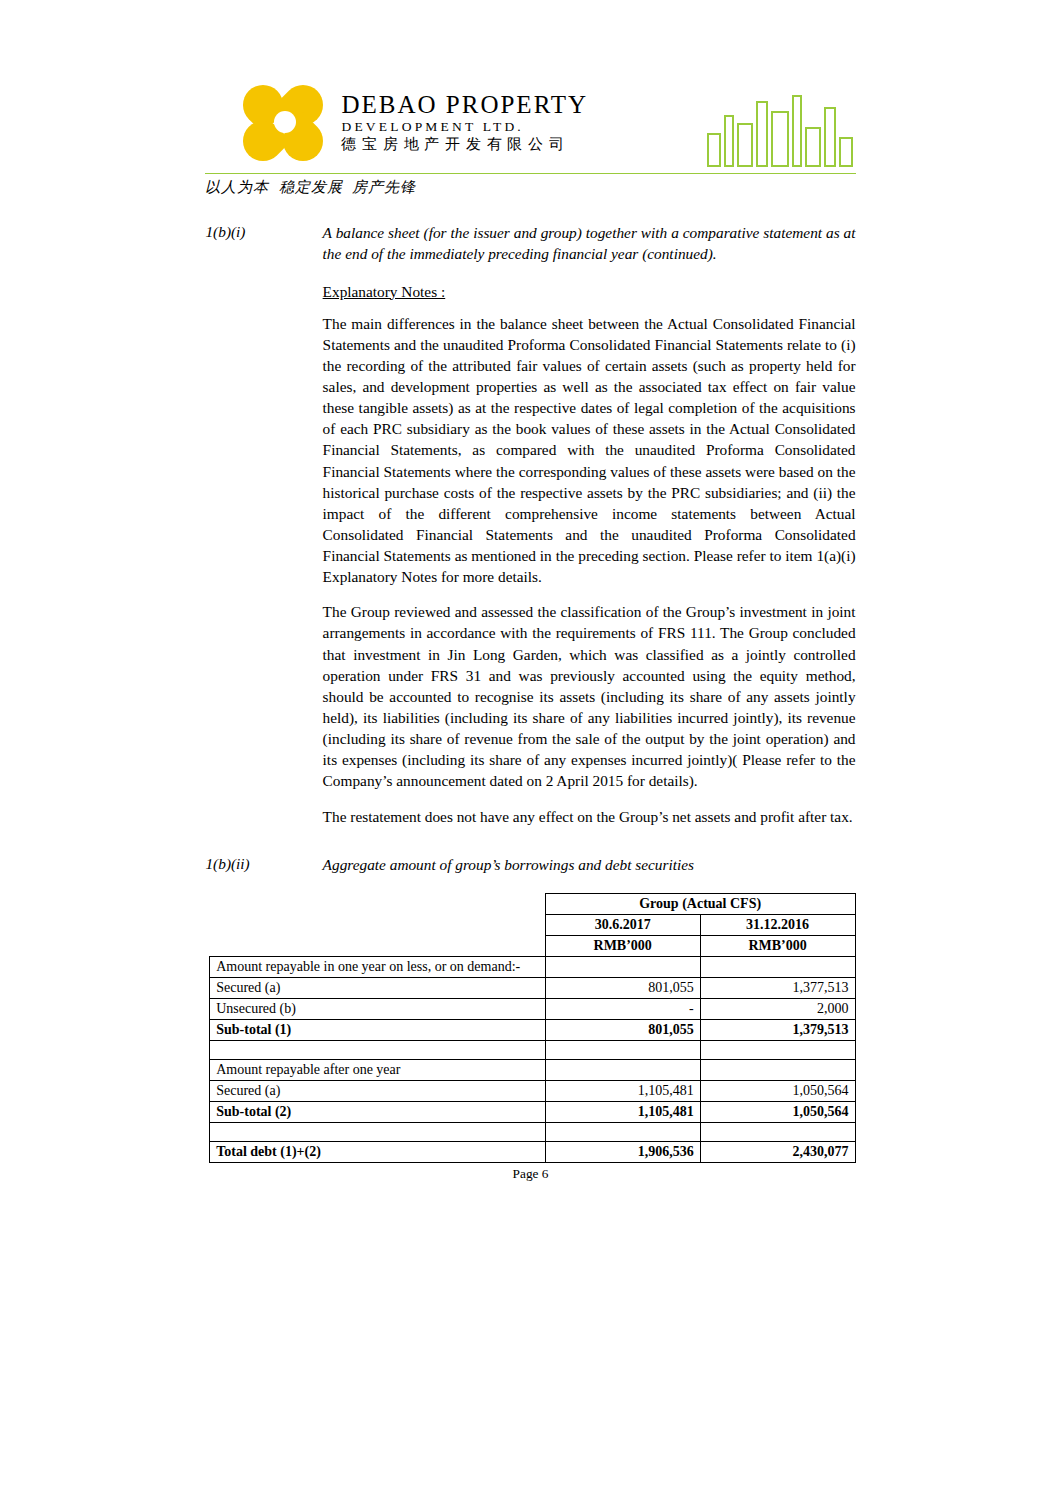DEBAO PROPERTY
DEVELOPMENT LTD.
德 宝 房 地 产 开 发 有 限 公 司
以人为本 稳定发展 房产先锋
1(b)(i)
A balance sheet (for the issuer and group) together with a comparative statement as at the end of the immediately preceding financial year (continued).
Explanatory Notes :
The main differences in the balance sheet between the Actual Consolidated Financial Statements and the unaudited Proforma Consolidated Financial Statements relate to (i) the recording of the attributed fair values of certain assets (such as property held for sales, and development properties as well as the associated tax effect on fair value these tangible assets) as at the respective dates of legal completion of the acquisitions of each PRC subsidiary as the book values of these assets in the Actual Consolidated Financial Statements, as compared with the unaudited Proforma Consolidated Financial Statements where the corresponding values of these assets were based on the historical purchase costs of the respective assets by the PRC subsidiaries; and (ii) the impact of the different comprehensive income statements between Actual Consolidated Financial Statements and the unaudited Proforma Consolidated Financial Statements as mentioned in the preceding section. Please refer to item 1(a)(i) Explanatory Notes for more details.
The Group reviewed and assessed the classification of the Group’s investment in joint arrangements in accordance with the requirements of FRS 111. The Group concluded that investment in Jin Long Garden, which was classified as a jointly controlled operation under FRS 31 and was previously accounted using the equity method, should be accounted to recognise its assets (including its share of any assets jointly held), its liabilities (including its share of any liabilities incurred jointly), its revenue (including its share of revenue from the sale of the output by the joint operation) and its expenses (including its share of any expenses incurred jointly)( Please refer to the Company’s announcement dated on 2 April 2015 for details).
The restatement does not have any effect on the Group’s net assets and profit after tax.
1(b)(ii)
Aggregate amount of group’s borrowings and debt securities
| | Group (Actual CFS) |
| | 30.6.2017 | 31.12.2016 |
| | RMB’000 | RMB’000 |
| Amount repayable in one year on less, or on demand:- | | |
| Secured (a) | 801,055 | 1,377,513 |
| Unsecured (b) | - | 2,000 |
| Sub-total (1) | 801,055 | 1,379,513 |
| Amount repayable after one year | | |
| Secured (a) | 1,105,481 | 1,050,564 |
| Sub-total (2) | 1,105,481 | 1,050,564 |
| Total debt (1)+(2) | 1,906,536 | 2,430,077 |
Page 6